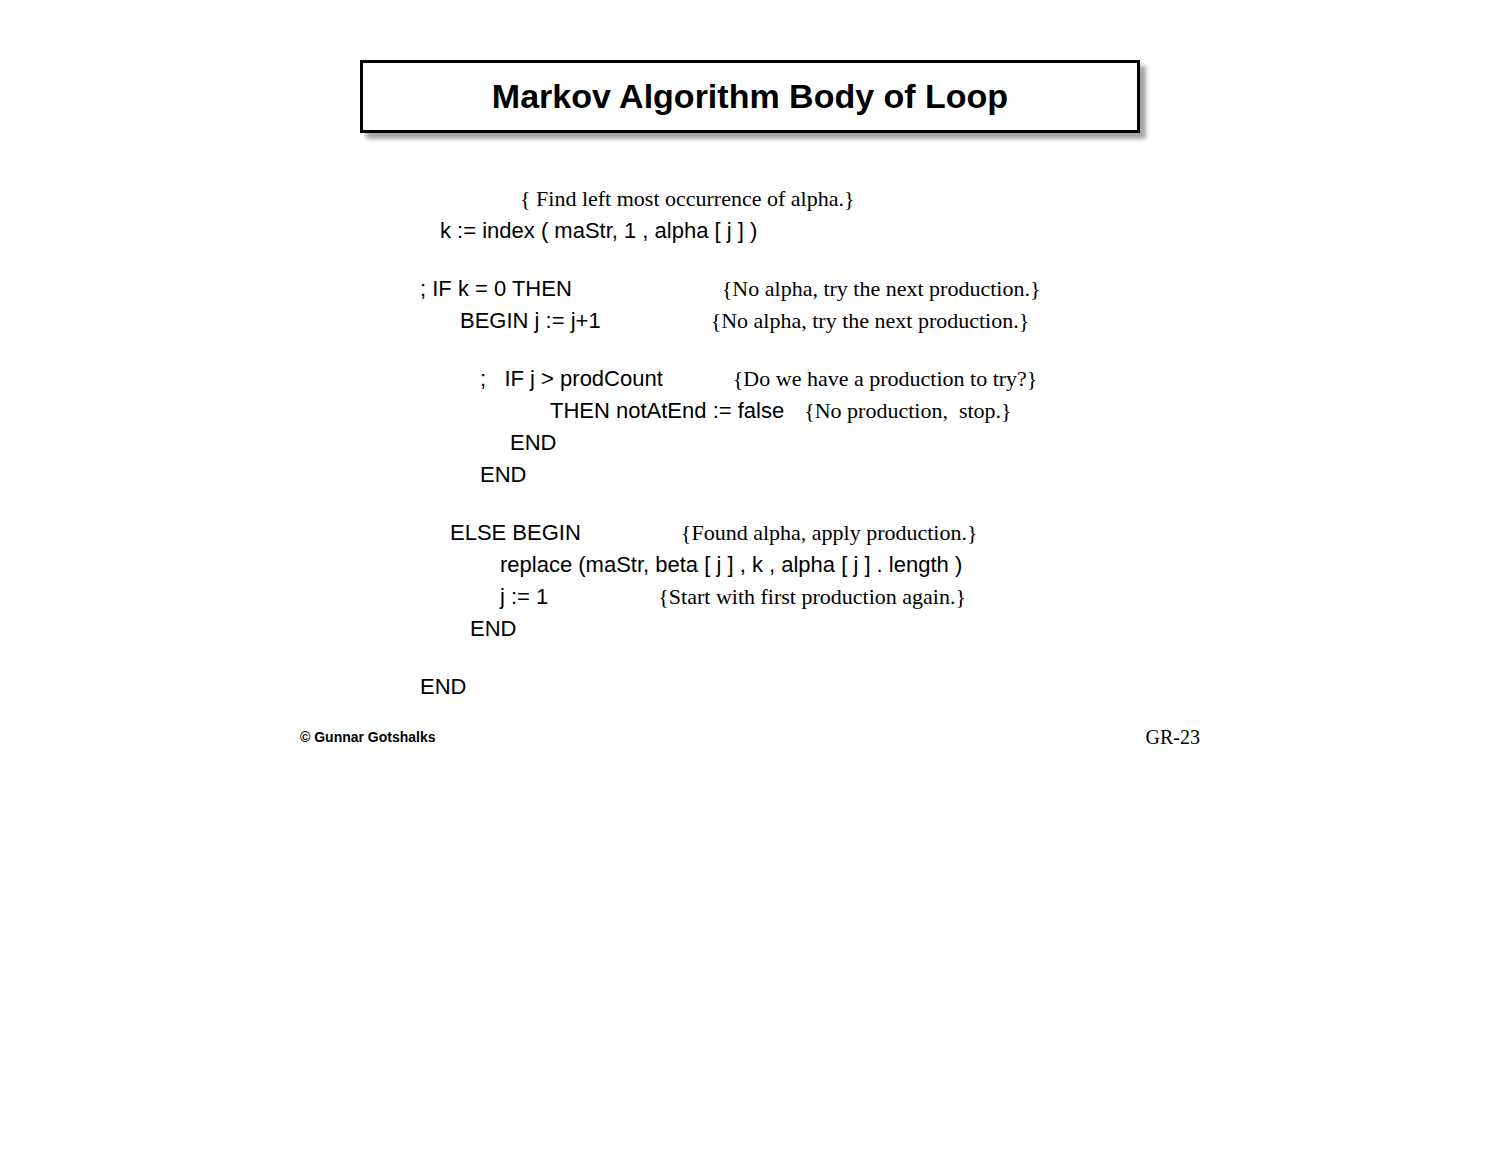Markov Algorithm Body of Loop
{ Find left most occurrence of alpha.}
k := index ( maStr, 1 , alpha [ j ] )
; IF k = 0 THEN {No alpha, try the next production.}
BEGIN j := j+1 {No alpha, try the next production.}
; IF j > prodCount {Do we have a production to try?}
THEN notAtEnd := false {No production, stop.}
END
END
ELSE BEGIN {Found alpha, apply production.}
replace (maStr, beta [ j ] , k , alpha [ j ] . length )
j := 1 {Start with first production again.}
END
END
© Gunnar Gotshalks
GR-23